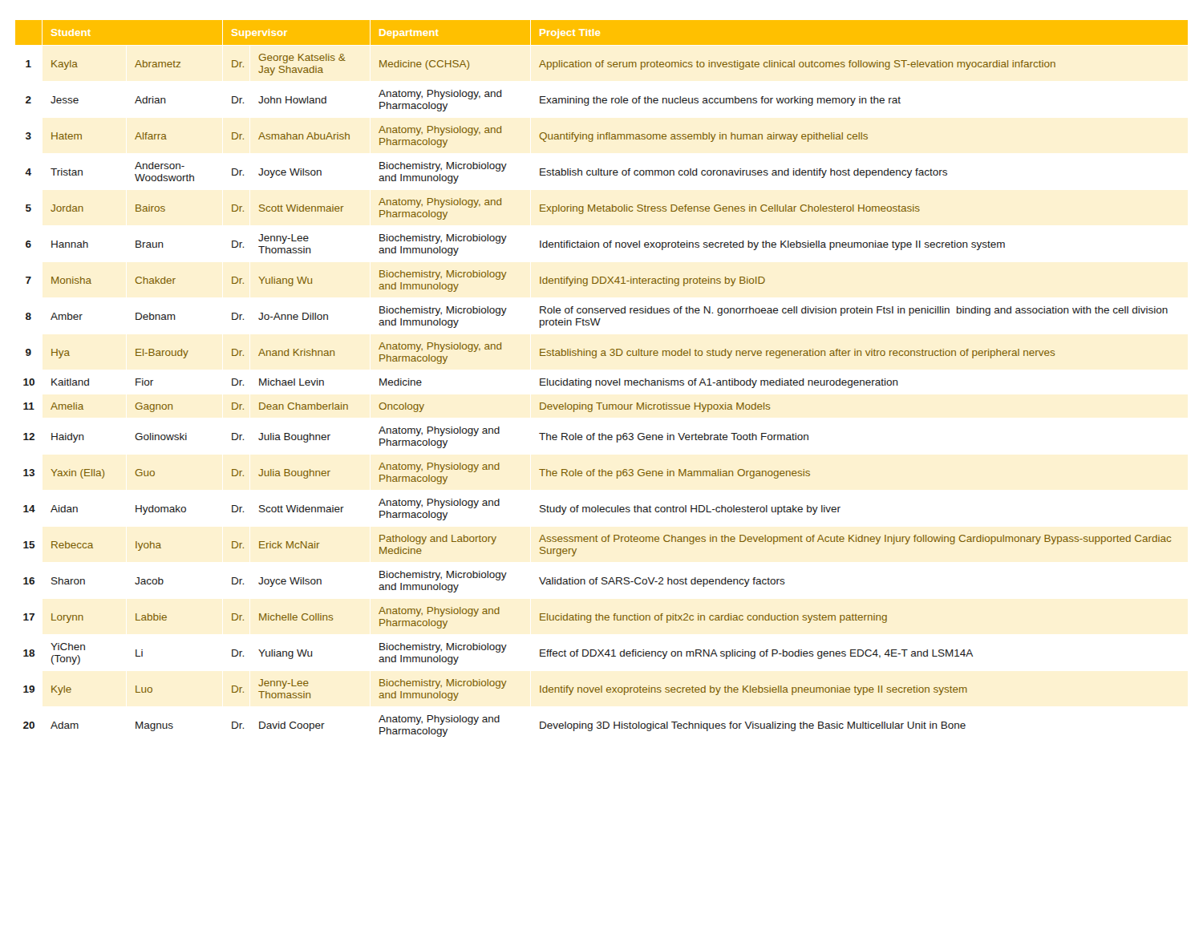| | Student | Supervisor | Department | Project Title |
| --- | --- | --- | --- | --- |
| 1 | Kayla | Abrametz | Dr. | George Katselis & Jay Shavadia | Medicine (CCHSA) | Application of serum proteomics to investigate clinical outcomes following ST-elevation myocardial infarction |
| 2 | Jesse | Adrian | Dr. | John Howland | Anatomy, Physiology, and Pharmacology | Examining the role of the nucleus accumbens for working memory in the rat |
| 3 | Hatem | Alfarra | Dr. | Asmahan AbuArish | Anatomy, Physiology, and Pharmacology | Quantifying inflammasome assembly in human airway epithelial cells |
| 4 | Tristan | Anderson-Woodsworth | Dr. | Joyce Wilson | Biochemistry, Microbiology and Immunology | Establish culture of common cold coronaviruses and identify host dependency factors |
| 5 | Jordan | Bairos | Dr. | Scott Widenmaier | Anatomy, Physiology, and Pharmacology | Exploring Metabolic Stress Defense Genes in Cellular Cholesterol Homeostasis |
| 6 | Hannah | Braun | Dr. | Jenny-Lee Thomassin | Biochemistry, Microbiology and Immunology | Identifictaion of novel exoproteins secreted by the Klebsiella pneumoniae type II secretion system |
| 7 | Monisha | Chakder | Dr. | Yuliang Wu | Biochemistry, Microbiology and Immunology | Identifying DDX41-interacting proteins by BioID |
| 8 | Amber | Debnam | Dr. | Jo-Anne Dillon | Biochemistry, Microbiology and Immunology | Role of conserved residues of the N. gonorrhoeae cell division protein FtsI in penicillin binding and association with the cell division protein FtsW |
| 9 | Hya | El-Baroudy | Dr. | Anand Krishnan | Anatomy, Physiology, and Pharmacology | Establishing a 3D culture model to study nerve regeneration after in vitro reconstruction of peripheral nerves |
| 10 | Kaitland | Fior | Dr. | Michael Levin | Medicine | Elucidating novel mechanisms of A1-antibody mediated neurodegeneration |
| 11 | Amelia | Gagnon | Dr. | Dean Chamberlain | Oncology | Developing Tumour Microtissue Hypoxia Models |
| 12 | Haidyn | Golinowski | Dr. | Julia Boughner | Anatomy, Physiology and Pharmacology | The Role of the p63 Gene in Vertebrate Tooth Formation |
| 13 | Yaxin (Ella) | Guo | Dr. | Julia Boughner | Anatomy, Physiology and Pharmacology | The Role of the p63 Gene in Mammalian Organogenesis |
| 14 | Aidan | Hydomako | Dr. | Scott Widenmaier | Anatomy, Physiology and Pharmacology | Study of molecules that control HDL-cholesterol uptake by liver |
| 15 | Rebecca | Iyoha | Dr. | Erick McNair | Pathology and Labortory Medicine | Assessment of Proteome Changes in the Development of Acute Kidney Injury following Cardiopulmonary Bypass-supported Cardiac Surgery |
| 16 | Sharon | Jacob | Dr. | Joyce Wilson | Biochemistry, Microbiology and Immunology | Validation of SARS-CoV-2 host dependency factors |
| 17 | Lorynn | Labbie | Dr. | Michelle Collins | Anatomy, Physiology and Pharmacology | Elucidating the function of pitx2c in cardiac conduction system patterning |
| 18 | YiChen (Tony) | Li | Dr. | Yuliang Wu | Biochemistry, Microbiology and Immunology | Effect of DDX41 deficiency on mRNA splicing of P-bodies genes EDC4, 4E-T and LSM14A |
| 19 | Kyle | Luo | Dr. | Jenny-Lee Thomassin | Biochemistry, Microbiology and Immunology | Identify novel exoproteins secreted by the Klebsiella pneumoniae type II secretion system |
| 20 | Adam | Magnus | Dr. | David Cooper | Anatomy, Physiology and Pharmacology | Developing 3D Histological Techniques for Visualizing the Basic Multicellular Unit in Bone |